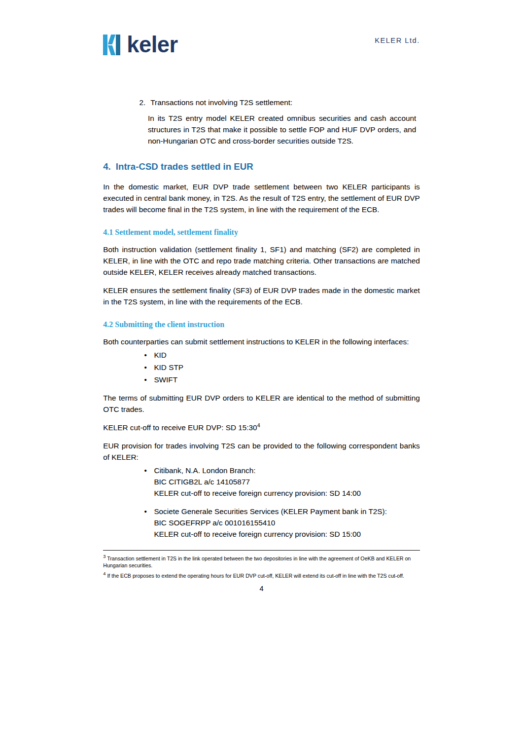keler
KELER Ltd.
2. Transactions not involving T2S settlement:
In its T2S entry model KELER created omnibus securities and cash account structures in T2S that make it possible to settle FOP and HUF DVP orders, and non-Hungarian OTC and cross-border securities outside T2S.
4. Intra-CSD trades settled in EUR
In the domestic market, EUR DVP trade settlement between two KELER participants is executed in central bank money, in T2S. As the result of T2S entry, the settlement of EUR DVP trades will become final in the T2S system, in line with the requirement of the ECB.
4.1 Settlement model, settlement finality
Both instruction validation (settlement finality 1, SF1) and matching (SF2) are completed in KELER, in line with the OTC and repo trade matching criteria. Other transactions are matched outside KELER, KELER receives already matched transactions.
KELER ensures the settlement finality (SF3) of EUR DVP trades made in the domestic market in the T2S system, in line with the requirements of the ECB.
4.2 Submitting the client instruction
Both counterparties can submit settlement instructions to KELER in the following interfaces:
•KID
•KID STP
•SWIFT
The terms of submitting EUR DVP orders to KELER are identical to the method of submitting OTC trades.
KELER cut-off to receive EUR DVP: SD 15:304
EUR provision for trades involving T2S can be provided to the following correspondent banks of KELER:
•
Citibank, N.A. London Branch:
BIC CITIGB2L a/c 14105877
KELER cut-off to receive foreign currency provision: SD 14:00
•
Societe Generale Securities Services (KELER Payment bank in T2S):
BIC SOGEFRPP a/c 001016155410
KELER cut-off to receive foreign currency provision: SD 15:00
3 Transaction settlement in T2S in the link operated between the two depositories in line with the agreement of OeKB and KELER on Hungarian securities.
4 If the ECB proposes to extend the operating hours for EUR DVP cut-off, KELER will extend its cut-off in line with the T2S cut-off.
4